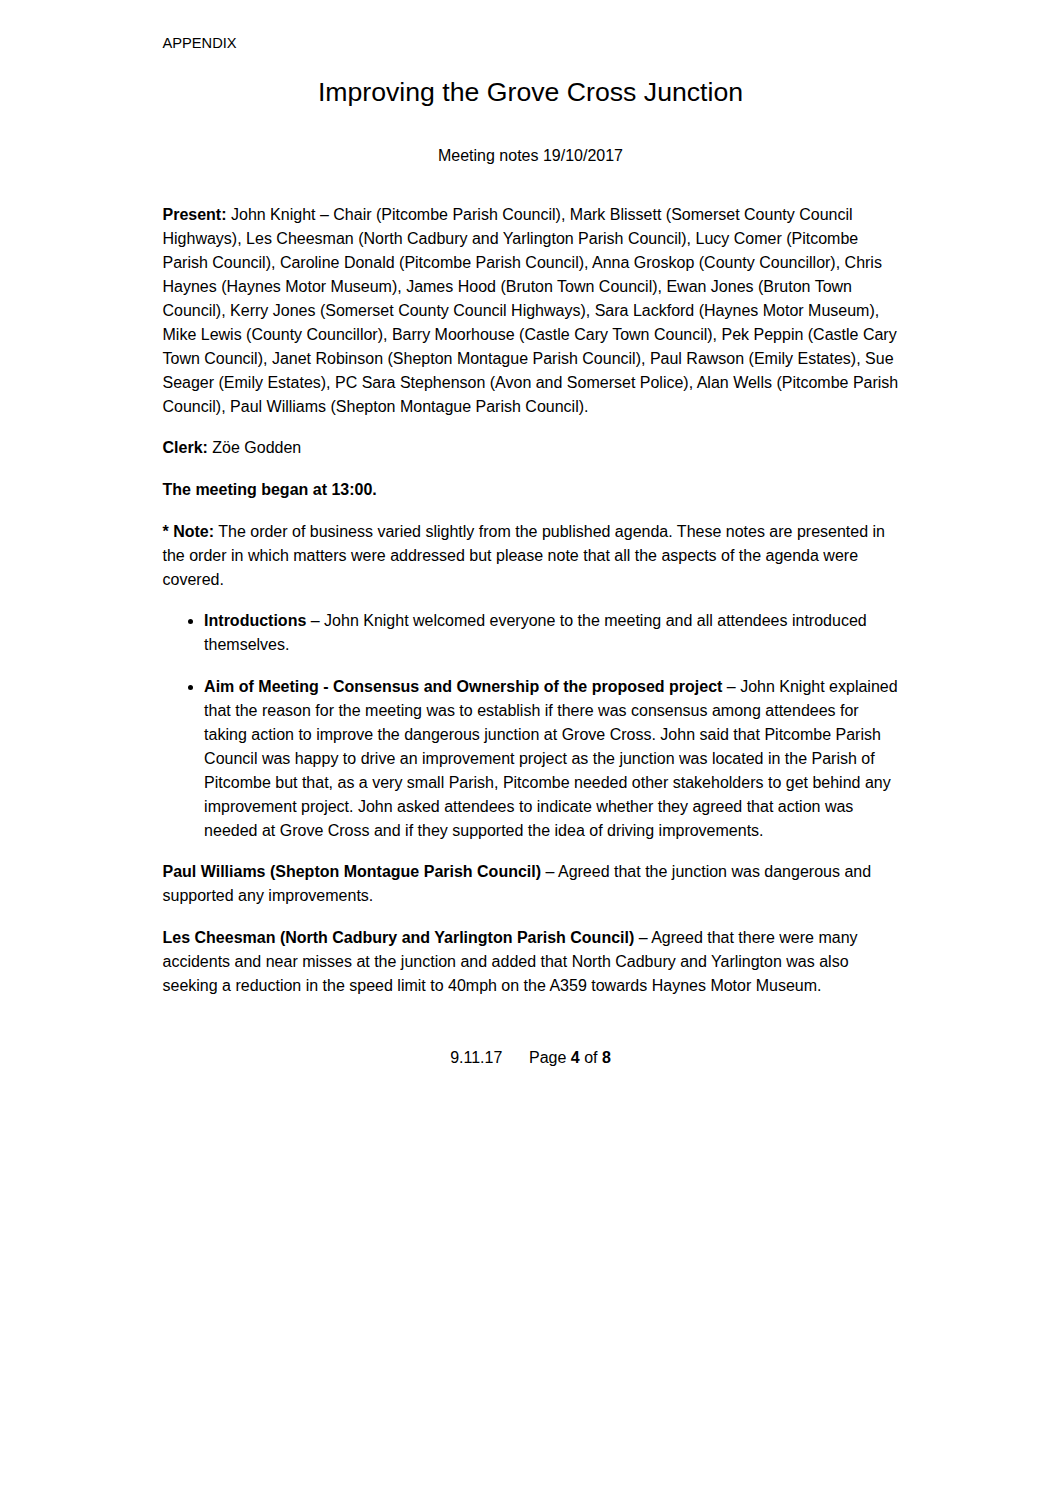APPENDIX
Improving the Grove Cross Junction
Meeting notes 19/10/2017
Present: John Knight – Chair (Pitcombe Parish Council), Mark Blissett (Somerset County Council Highways), Les Cheesman (North Cadbury and Yarlington Parish Council), Lucy Comer (Pitcombe Parish Council), Caroline Donald (Pitcombe Parish Council), Anna Groskop (County Councillor), Chris Haynes (Haynes Motor Museum), James Hood (Bruton Town Council), Ewan Jones (Bruton Town Council), Kerry Jones (Somerset County Council Highways), Sara Lackford (Haynes Motor Museum), Mike Lewis (County Councillor), Barry Moorhouse (Castle Cary Town Council), Pek Peppin (Castle Cary Town Council), Janet Robinson (Shepton Montague Parish Council), Paul Rawson (Emily Estates), Sue Seager (Emily Estates), PC Sara Stephenson (Avon and Somerset Police), Alan Wells (Pitcombe Parish Council), Paul Williams (Shepton Montague Parish Council).
Clerk: Zöe Godden
The meeting began at 13:00.
* Note: The order of business varied slightly from the published agenda. These notes are presented in the order in which matters were addressed but please note that all the aspects of the agenda were covered.
Introductions – John Knight welcomed everyone to the meeting and all attendees introduced themselves.
Aim of Meeting - Consensus and Ownership of the proposed project – John Knight explained that the reason for the meeting was to establish if there was consensus among attendees for taking action to improve the dangerous junction at Grove Cross. John said that Pitcombe Parish Council was happy to drive an improvement project as the junction was located in the Parish of Pitcombe but that, as a very small Parish, Pitcombe needed other stakeholders to get behind any improvement project. John asked attendees to indicate whether they agreed that action was needed at Grove Cross and if they supported the idea of driving improvements.
Paul Williams (Shepton Montague Parish Council) – Agreed that the junction was dangerous and supported any improvements.
Les Cheesman (North Cadbury and Yarlington Parish Council) – Agreed that there were many accidents and near misses at the junction and added that North Cadbury and Yarlington was also seeking a reduction in the speed limit to 40mph on the A359 towards Haynes Motor Museum.
9.11.17 Page 4 of 8